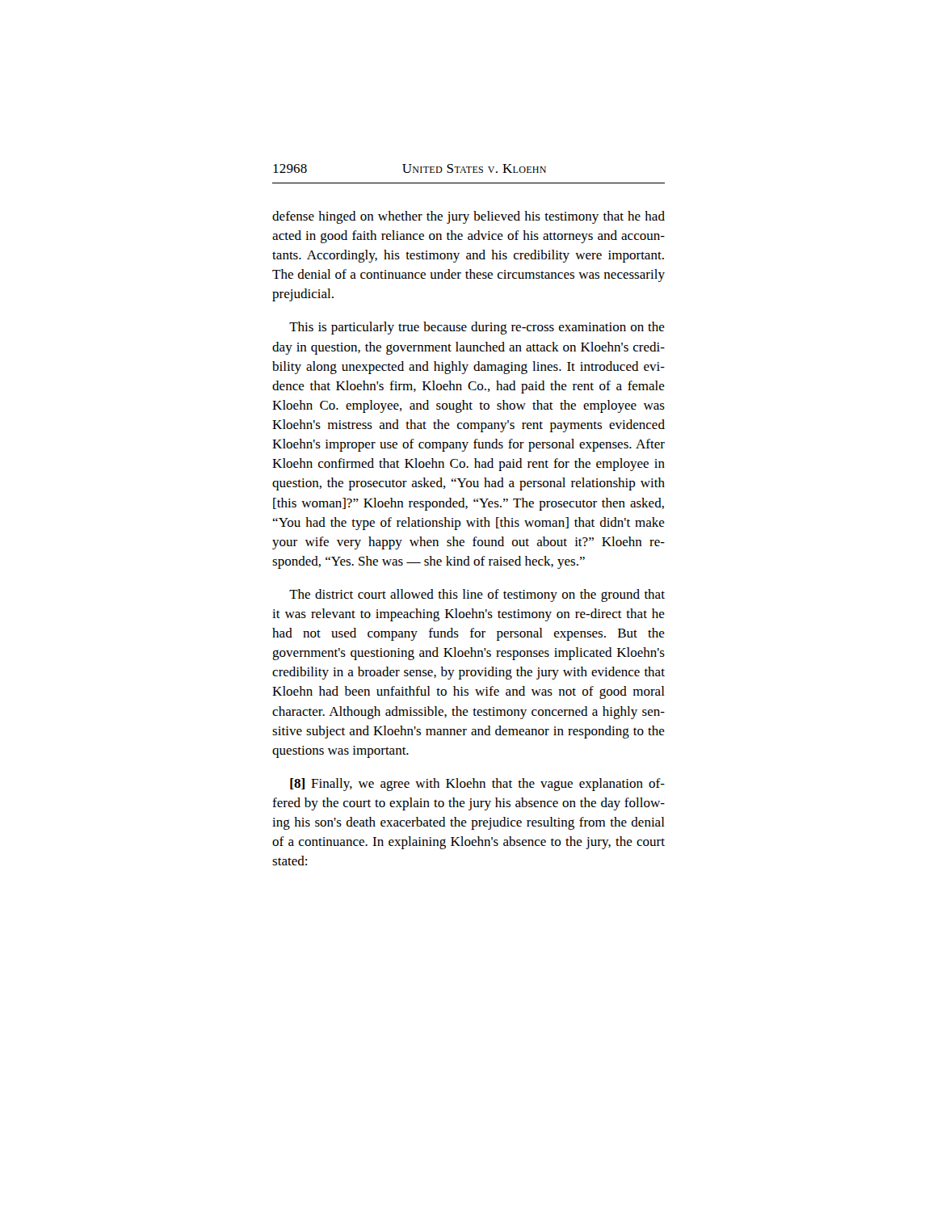12968
United States v. Kloehn
defense hinged on whether the jury believed his testimony that he had acted in good faith reliance on the advice of his attorneys and accountants. Accordingly, his testimony and his credibility were important. The denial of a continuance under these circumstances was necessarily prejudicial.
This is particularly true because during re-cross examination on the day in question, the government launched an attack on Kloehn's credibility along unexpected and highly damaging lines. It introduced evidence that Kloehn's firm, Kloehn Co., had paid the rent of a female Kloehn Co. employee, and sought to show that the employee was Kloehn's mistress and that the company's rent payments evidenced Kloehn's improper use of company funds for personal expenses. After Kloehn confirmed that Kloehn Co. had paid rent for the employee in question, the prosecutor asked, “You had a personal relationship with [this woman]?” Kloehn responded, “Yes.” The prosecutor then asked, “You had the type of relationship with [this woman] that didn't make your wife very happy when she found out about it?” Kloehn responded, “Yes. She was — she kind of raised heck, yes.”
The district court allowed this line of testimony on the ground that it was relevant to impeaching Kloehn's testimony on re-direct that he had not used company funds for personal expenses. But the government's questioning and Kloehn's responses implicated Kloehn's credibility in a broader sense, by providing the jury with evidence that Kloehn had been unfaithful to his wife and was not of good moral character. Although admissible, the testimony concerned a highly sensitive subject and Kloehn's manner and demeanor in responding to the questions was important.
[8] Finally, we agree with Kloehn that the vague explanation offered by the court to explain to the jury his absence on the day following his son's death exacerbated the prejudice resulting from the denial of a continuance. In explaining Kloehn's absence to the jury, the court stated: